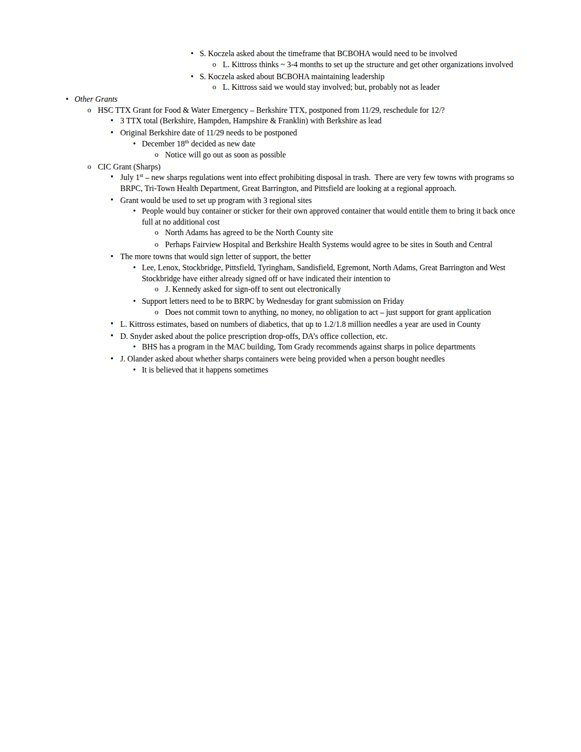S. Koczela asked about the timeframe that BCBOHA would need to be involved
L. Kittross thinks ~ 3-4 months to set up the structure and get other organizations involved
S. Koczela asked about BCBOHA maintaining leadership
L. Kittross said we would stay involved; but, probably not as leader
Other Grants
HSC TTX Grant for Food & Water Emergency – Berkshire TTX, postponed from 11/29, reschedule for 12/?
3 TTX total (Berkshire, Hampden, Hampshire & Franklin) with Berkshire as lead
Original Berkshire date of 11/29 needs to be postponed
December 18th decided as new date
Notice will go out as soon as possible
CIC Grant (Sharps)
July 1st – new sharps regulations went into effect prohibiting disposal in trash. There are very few towns with programs so BRPC, Tri-Town Health Department, Great Barrington, and Pittsfield are looking at a regional approach.
Grant would be used to set up program with 3 regional sites
People would buy container or sticker for their own approved container that would entitle them to bring it back once full at no additional cost
North Adams has agreed to be the North County site
Perhaps Fairview Hospital and Berkshire Health Systems would agree to be sites in South and Central
The more towns that would sign letter of support, the better
Lee, Lenox, Stockbridge, Pittsfield, Tyringham, Sandisfield, Egremont, North Adams, Great Barrington and West Stockbridge have either already signed off or have indicated their intention to
J. Kennedy asked for sign-off to sent out electronically
Support letters need to be to BRPC by Wednesday for grant submission on Friday
Does not commit town to anything, no money, no obligation to act – just support for grant application
L. Kittross estimates, based on numbers of diabetics, that up to 1.2/1.8 million needles a year are used in County
D. Snyder asked about the police prescription drop-offs, DA’s office collection, etc.
BHS has a program in the MAC building, Tom Grady recommends against sharps in police departments
J. Olander asked about whether sharps containers were being provided when a person bought needles
It is believed that it happens sometimes